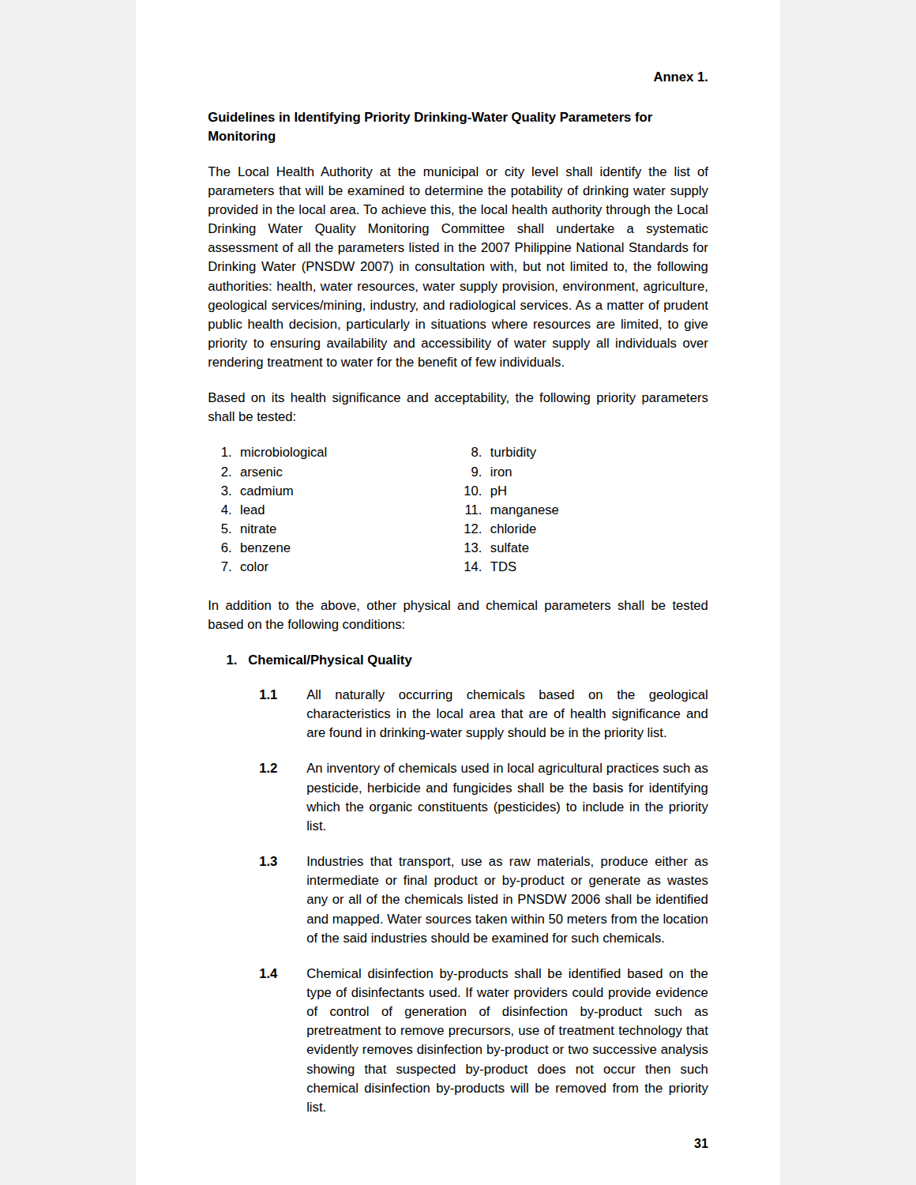Annex 1.
Guidelines in Identifying Priority Drinking-Water Quality Parameters for Monitoring
The Local Health Authority at the municipal or city level shall identify the list of parameters that will be examined to determine the potability of drinking water supply provided in the local area. To achieve this, the local health authority through the Local Drinking Water Quality Monitoring Committee shall undertake a systematic assessment of all the parameters listed in the 2007 Philippine National Standards for Drinking Water (PNSDW 2007) in consultation with, but not limited to, the following authorities: health, water resources, water supply provision, environment, agriculture, geological services/mining, industry, and radiological services. As a matter of prudent public health decision, particularly in situations where resources are limited, to give priority to ensuring availability and accessibility of water supply all individuals over rendering treatment to water for the benefit of few individuals.
Based on its health significance and acceptability, the following priority parameters shall be tested:
| microbiological arsenic cadmium lead nitrate benzene color | turbidity iron pH manganese chloride sulfate TDS |
In addition to the above, other physical and chemical parameters shall be tested based on the following conditions:
1. Chemical/Physical Quality
1.1 All naturally occurring chemicals based on the geological characteristics in the local area that are of health significance and are found in drinking-water supply should be in the priority list.
1.2 An inventory of chemicals used in local agricultural practices such as pesticide, herbicide and fungicides shall be the basis for identifying which the organic constituents (pesticides) to include in the priority list.
1.3 Industries that transport, use as raw materials, produce either as intermediate or final product or by-product or generate as wastes any or all of the chemicals listed in PNSDW 2006 shall be identified and mapped. Water sources taken within 50 meters from the location of the said industries should be examined for such chemicals.
1.4 Chemical disinfection by-products shall be identified based on the type of disinfectants used. If water providers could provide evidence of control of generation of disinfection by-product such as pretreatment to remove precursors, use of treatment technology that evidently removes disinfection by-product or two successive analysis showing that suspected by-product does not occur then such chemical disinfection by-products will be removed from the priority list.
31